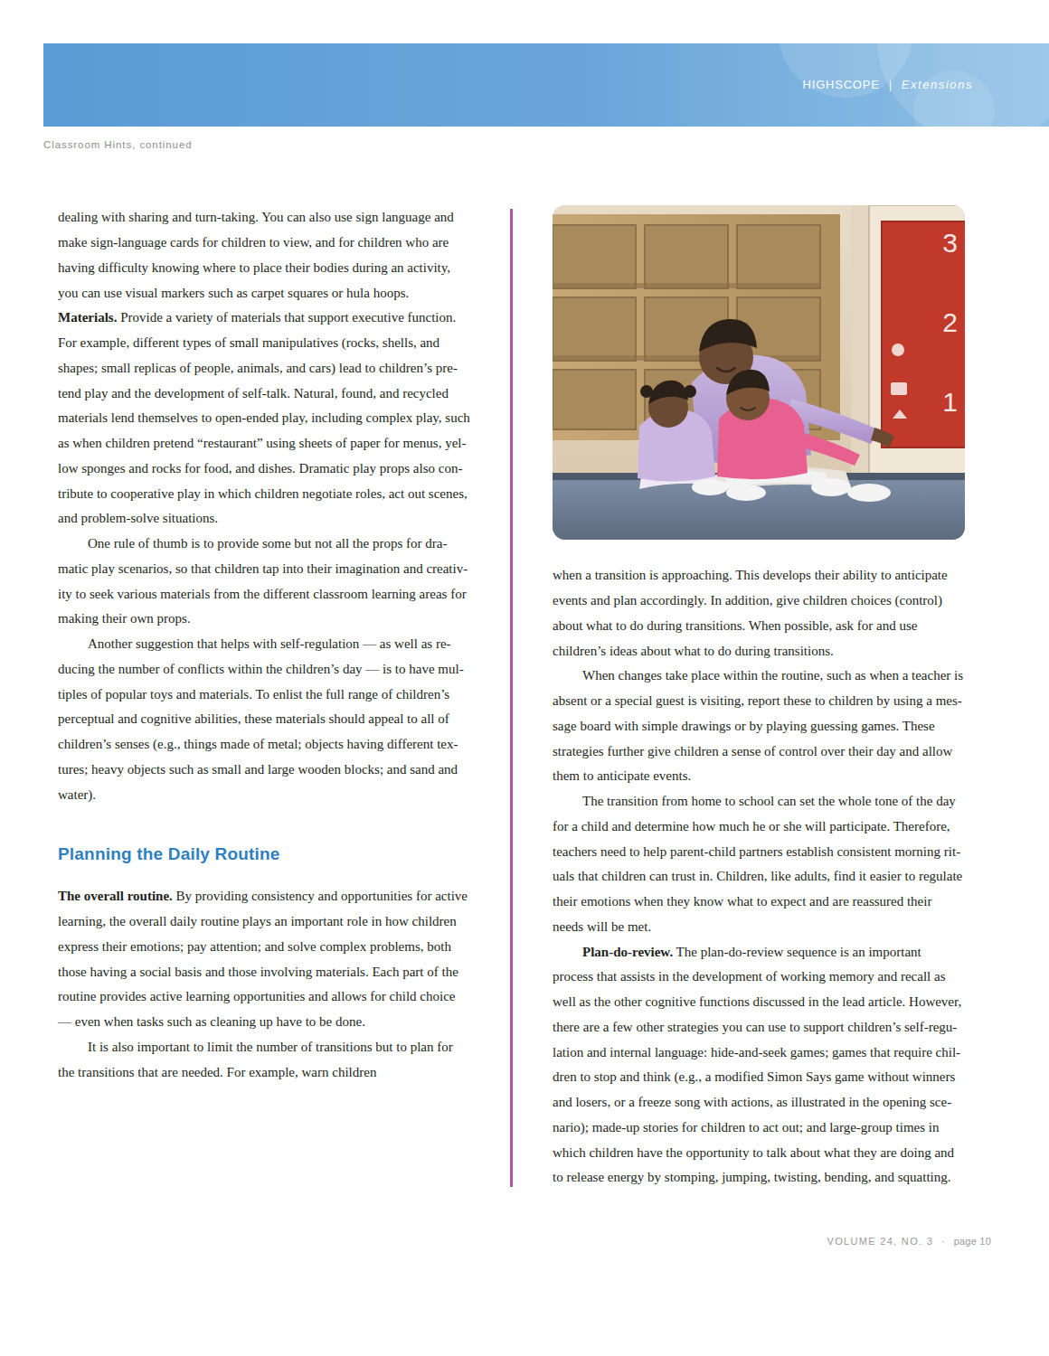HIGHSCOPE|Extensions
Classroom Hints, continued
dealing with sharing and turn-taking. You can also use sign language and make sign-language cards for children to view, and for children who are having difficulty knowing where to place their bodies during an activity, you can use visual markers such as carpet squares or hula hoops.
Materials. Provide a variety of materials that support executive function. For example, different types of small manipulatives (rocks, shells, and shapes; small replicas of people, animals, and cars) lead to children’s pretend play and the development of self-talk. Natural, found, and recycled materials lend themselves to open-ended play, including complex play, such as when children pretend “restaurant” using sheets of paper for menus, yellow sponges and rocks for food, and dishes. Dramatic play props also contribute to cooperative play in which children negotiate roles, act out scenes, and problem-solve situations.
One rule of thumb is to provide some but not all the props for dramatic play scenarios, so that children tap into their imagination and creativity to seek various materials from the different classroom learning areas for making their own props.
Another suggestion that helps with self-regulation — as well as reducing the number of conflicts within the children’s day — is to have multiples of popular toys and materials. To enlist the full range of children’s perceptual and cognitive abilities, these materials should appeal to all of children’s senses (e.g., things made of metal; objects having different textures; heavy objects such as small and large wooden blocks; and sand and water).
Planning the Daily Routine
The overall routine. By providing consistency and opportunities for active learning, the overall daily routine plays an important role in how children express their emotions; pay attention; and solve complex problems, both those having a social basis and those involving materials. Each part of the routine provides active learning opportunities and allows for child choice — even when tasks such as cleaning up have to be done.
It is also important to limit the number of transitions but to plan for the transitions that are needed. For example, warn children
3 2 1
when a transition is approaching. This develops their ability to anticipate events and plan accordingly. In addition, give children choices (control) about what to do during transitions. When possible, ask for and use children’s ideas about what to do during transitions.
When changes take place within the routine, such as when a teacher is absent or a special guest is visiting, report these to children by using a message board with simple drawings or by playing guessing games. These strategies further give children a sense of control over their day and allow them to anticipate events.
The transition from home to school can set the whole tone of the day for a child and determine how much he or she will participate. Therefore, teachers need to help parent-child partners establish consistent morning rituals that children can trust in. Children, like adults, find it easier to regulate their emotions when they know what to expect and are reassured their needs will be met.
Plan-do-review. The plan-do-review sequence is an important process that assists in the development of working memory and recall as well as the other cognitive functions discussed in the lead article. However, there are a few other strategies you can use to support children’s self-regulation and internal language: hide-and-seek games; games that require children to stop and think (e.g., a modified Simon Says game without winners and losers, or a freeze song with actions, as illustrated in the opening scenario); made-up stories for children to act out; and large-group times in which children have the opportunity to talk about what they are doing and to release energy by stomping, jumping, twisting, bending, and squatting.
VOLUME 24, NO. 3 · page 10